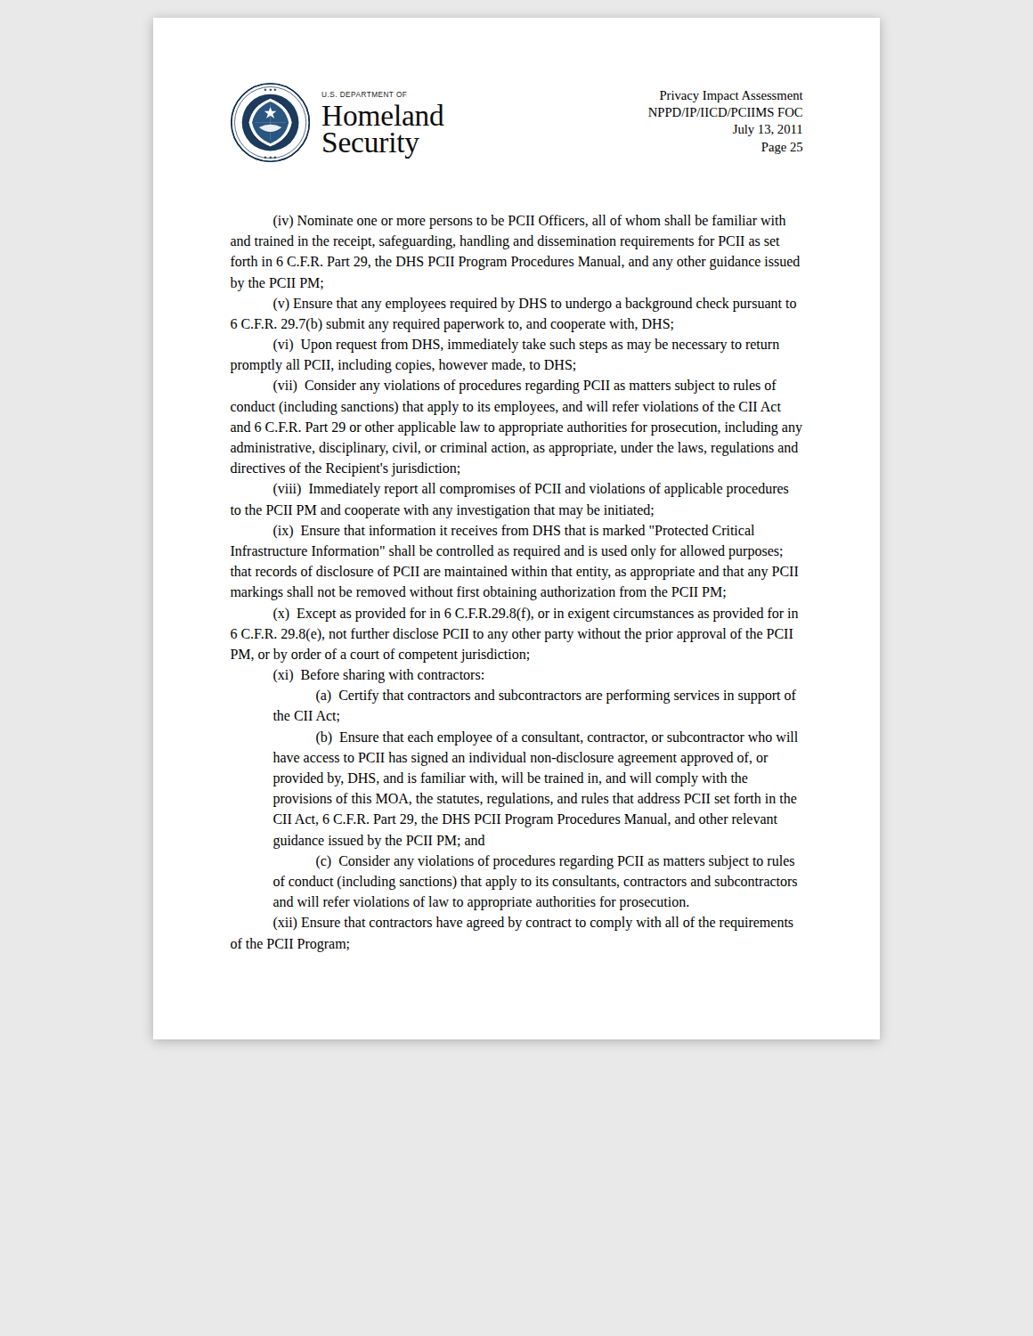★ ★ ★ ★ ★ ★
U.S. Department of
Homeland Security
Privacy Impact Assessment
NPPD/IP/IICD/PCIIMS FOC
July 13, 2011
Page 25
(iv) Nominate one or more persons to be PCII Officers, all of whom shall be familiar with and trained in the receipt, safeguarding, handling and dissemination requirements for PCII as set forth in 6 C.F.R. Part 29, the DHS PCII Program Procedures Manual, and any other guidance issued by the PCII PM;
(v) Ensure that any employees required by DHS to undergo a background check pursuant to 6 C.F.R. 29.7(b) submit any required paperwork to, and cooperate with, DHS;
(vi) Upon request from DHS, immediately take such steps as may be necessary to return promptly all PCII, including copies, however made, to DHS;
(vii) Consider any violations of procedures regarding PCII as matters subject to rules of conduct (including sanctions) that apply to its employees, and will refer violations of the CII Act and 6 C.F.R. Part 29 or other applicable law to appropriate authorities for prosecution, including any administrative, disciplinary, civil, or criminal action, as appropriate, under the laws, regulations and directives of the Recipient's jurisdiction;
(viii) Immediately report all compromises of PCII and violations of applicable procedures to the PCII PM and cooperate with any investigation that may be initiated;
(ix) Ensure that information it receives from DHS that is marked "Protected Critical Infrastructure Information" shall be controlled as required and is used only for allowed purposes; that records of disclosure of PCII are maintained within that entity, as appropriate and that any PCII markings shall not be removed without first obtaining authorization from the PCII PM;
(x) Except as provided for in 6 C.F.R.29.8(f), or in exigent circumstances as provided for in 6 C.F.R. 29.8(e), not further disclose PCII to any other party without the prior approval of the PCII PM, or by order of a court of competent jurisdiction;
(xi) Before sharing with contractors:
(a) Certify that contractors and subcontractors are performing services in support of the CII Act;
(b) Ensure that each employee of a consultant, contractor, or subcontractor who will have access to PCII has signed an individual non-disclosure agreement approved of, or provided by, DHS, and is familiar with, will be trained in, and will comply with the provisions of this MOA, the statutes, regulations, and rules that address PCII set forth in the CII Act, 6 C.F.R. Part 29, the DHS PCII Program Procedures Manual, and other relevant guidance issued by the PCII PM; and
(c) Consider any violations of procedures regarding PCII as matters subject to rules of conduct (including sanctions) that apply to its consultants, contractors and subcontractors and will refer violations of law to appropriate authorities for prosecution.
(xii) Ensure that contractors have agreed by contract to comply with all of the requirements of the PCII Program;